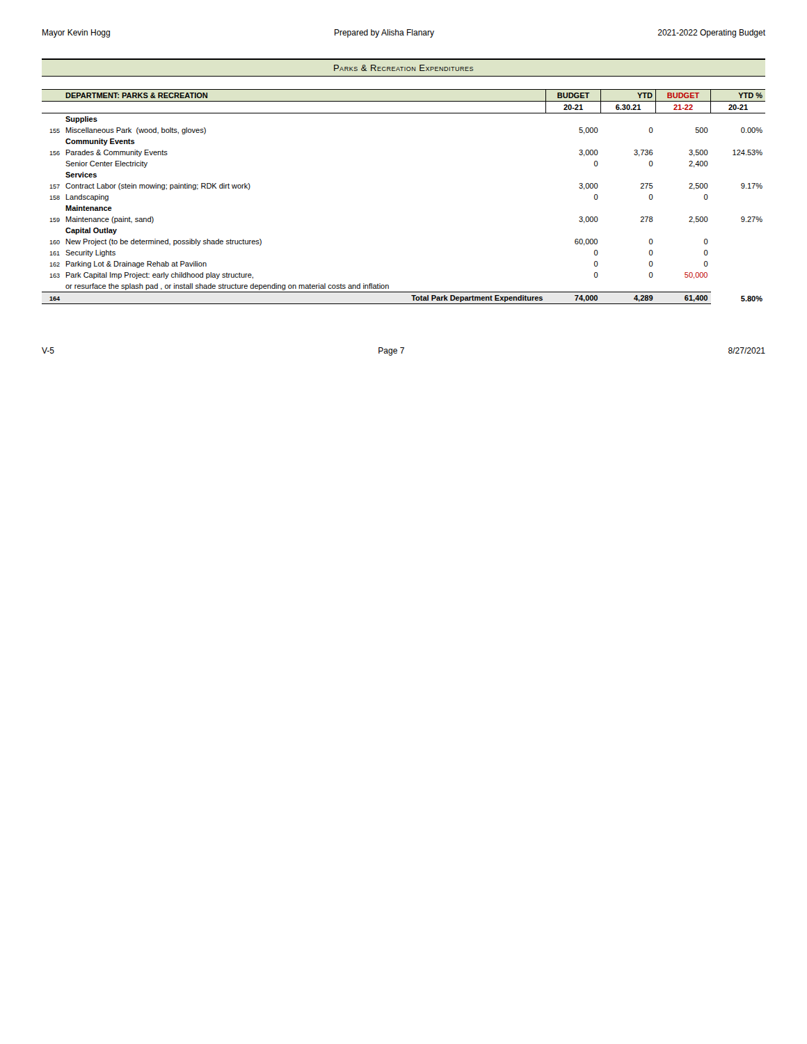Mayor Kevin Hogg
Prepared by Alisha Flanary
2021-2022 Operating Budget
Parks & Recreation Expenditures
| | DEPARTMENT: PARKS & RECREATION | BUDGET | YTD | BUDGET | YTD % |
| | | 20-21 | 6.30.21 | 21-22 | 20-21 |
| | Supplies | | | | |
| 155 | Miscellaneous Park (wood, bolts, gloves) | 5,000 | 0 | 500 | 0.00% |
| | Community Events | | | | |
| 156 | Parades & Community Events | 3,000 | 3,736 | 3,500 | 124.53% |
| | Senior Center Electricity | 0 | 0 | 2,400 | |
| | Services | | | | |
| 157 | Contract Labor (stein mowing; painting; RDK dirt work) | 3,000 | 275 | 2,500 | 9.17% |
| 158 | Landscaping | 0 | 0 | 0 | |
| | Maintenance | | | | |
| 159 | Maintenance (paint, sand) | 3,000 | 278 | 2,500 | 9.27% |
| | Capital Outlay | | | | |
| 160 | New Project (to be determined, possibly shade structures) | 60,000 | 0 | 0 | |
| 161 | Security Lights | 0 | 0 | 0 | |
| 162 | Parking Lot & Drainage Rehab at Pavilion | 0 | 0 | 0 | |
| 163 | Park Capital Imp Project: early childhood play structure, | 0 | 0 | 50,000 | |
| | or resurface the splash pad , or install shade structure depending on material costs and inflation | | | | |
| 164 | Total Park Department Expenditures | 74,000 | 4,289 | 61,400 | 5.80% |
V-5
Page 7
8/27/2021